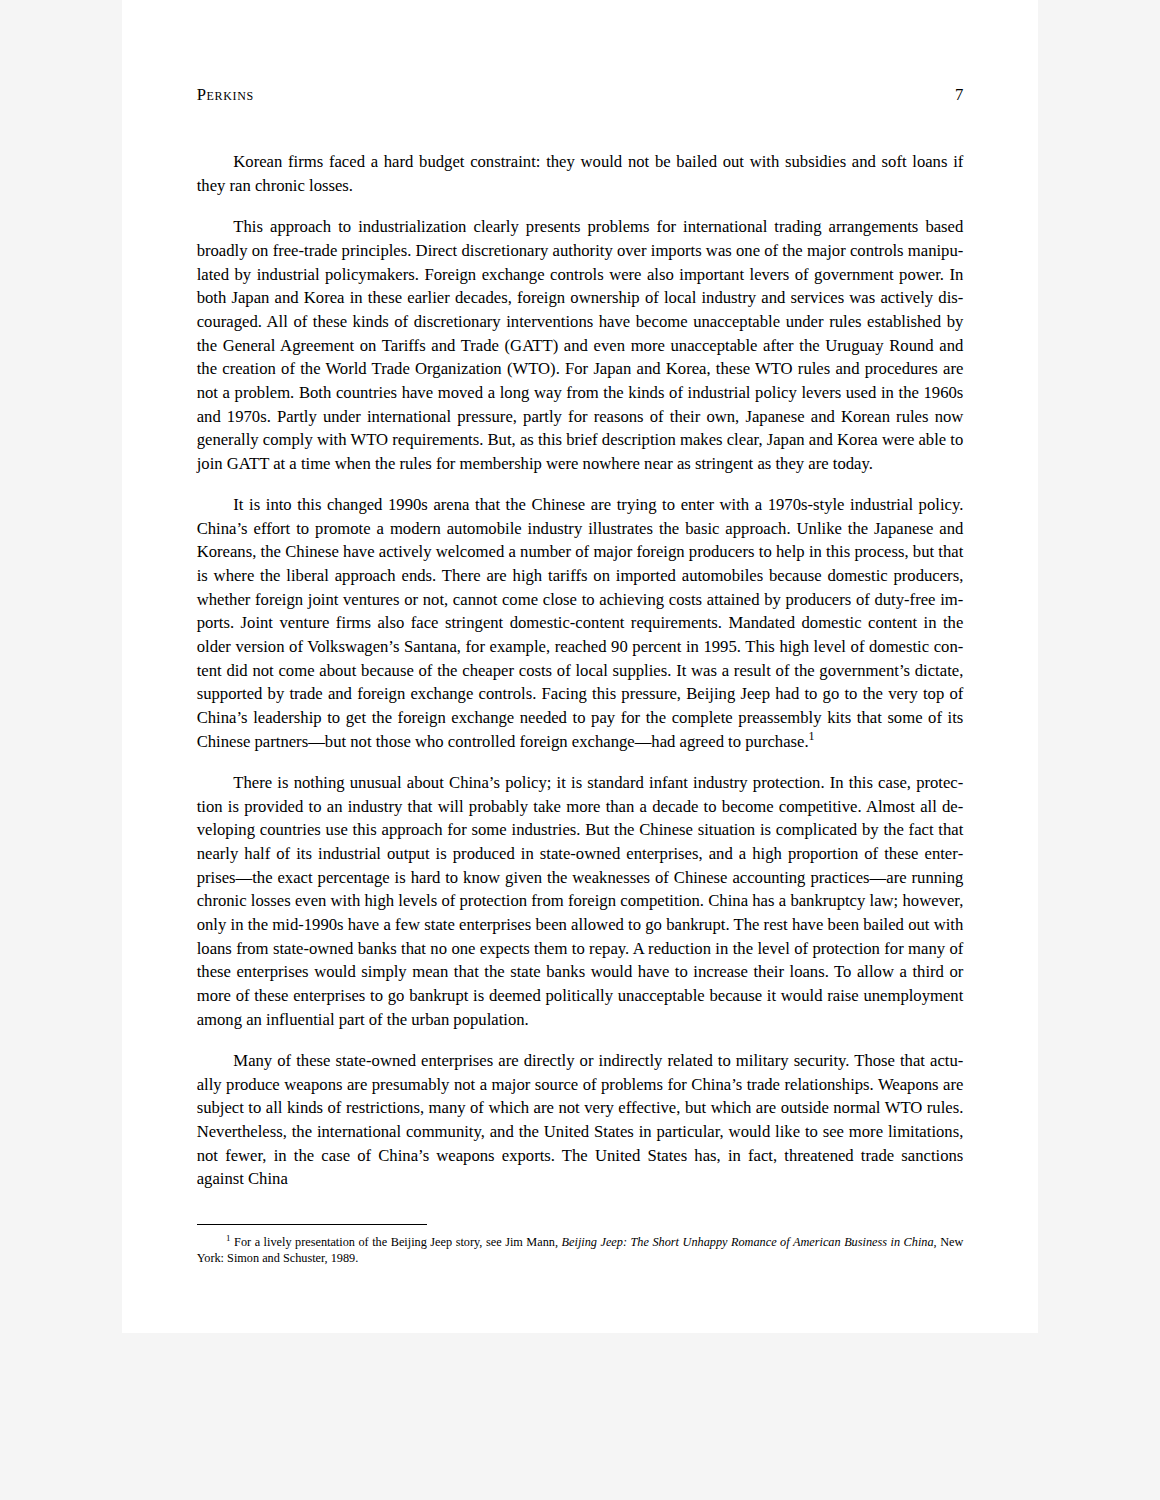Perkins 7
Korean firms faced a hard budget constraint: they would not be bailed out with subsidies and soft loans if they ran chronic losses.
This approach to industrialization clearly presents problems for international trading arrangements based broadly on free-trade principles. Direct discretionary authority over imports was one of the major controls manipulated by industrial policymakers. Foreign exchange controls were also important levers of government power. In both Japan and Korea in these earlier decades, foreign ownership of local industry and services was actively discouraged. All of these kinds of discretionary interventions have become unacceptable under rules established by the General Agreement on Tariffs and Trade (GATT) and even more unacceptable after the Uruguay Round and the creation of the World Trade Organization (WTO). For Japan and Korea, these WTO rules and procedures are not a problem. Both countries have moved a long way from the kinds of industrial policy levers used in the 1960s and 1970s. Partly under international pressure, partly for reasons of their own, Japanese and Korean rules now generally comply with WTO requirements. But, as this brief description makes clear, Japan and Korea were able to join GATT at a time when the rules for membership were nowhere near as stringent as they are today.
It is into this changed 1990s arena that the Chinese are trying to enter with a 1970s-style industrial policy. China’s effort to promote a modern automobile industry illustrates the basic approach. Unlike the Japanese and Koreans, the Chinese have actively welcomed a number of major foreign producers to help in this process, but that is where the liberal approach ends. There are high tariffs on imported automobiles because domestic producers, whether foreign joint ventures or not, cannot come close to achieving costs attained by producers of duty-free imports. Joint venture firms also face stringent domestic-content requirements. Mandated domestic content in the older version of Volkswagen’s Santana, for example, reached 90 percent in 1995. This high level of domestic content did not come about because of the cheaper costs of local supplies. It was a result of the government’s dictate, supported by trade and foreign exchange controls. Facing this pressure, Beijing Jeep had to go to the very top of China’s leadership to get the foreign exchange needed to pay for the complete preassembly kits that some of its Chinese partners—but not those who controlled foreign exchange—had agreed to purchase.1
There is nothing unusual about China’s policy; it is standard infant industry protection. In this case, protection is provided to an industry that will probably take more than a decade to become competitive. Almost all developing countries use this approach for some industries. But the Chinese situation is complicated by the fact that nearly half of its industrial output is produced in state-owned enterprises, and a high proportion of these enterprises—the exact percentage is hard to know given the weaknesses of Chinese accounting practices—are running chronic losses even with high levels of protection from foreign competition. China has a bankruptcy law; however, only in the mid-1990s have a few state enterprises been allowed to go bankrupt. The rest have been bailed out with loans from state-owned banks that no one expects them to repay. A reduction in the level of protection for many of these enterprises would simply mean that the state banks would have to increase their loans. To allow a third or more of these enterprises to go bankrupt is deemed politically unacceptable because it would raise unemployment among an influential part of the urban population.
Many of these state-owned enterprises are directly or indirectly related to military security. Those that actually produce weapons are presumably not a major source of problems for China’s trade relationships. Weapons are subject to all kinds of restrictions, many of which are not very effective, but which are outside normal WTO rules. Nevertheless, the international community, and the United States in particular, would like to see more limitations, not fewer, in the case of China’s weapons exports. The United States has, in fact, threatened trade sanctions against China
1 For a lively presentation of the Beijing Jeep story, see Jim Mann, Beijing Jeep: The Short Unhappy Romance of American Business in China, New York: Simon and Schuster, 1989.